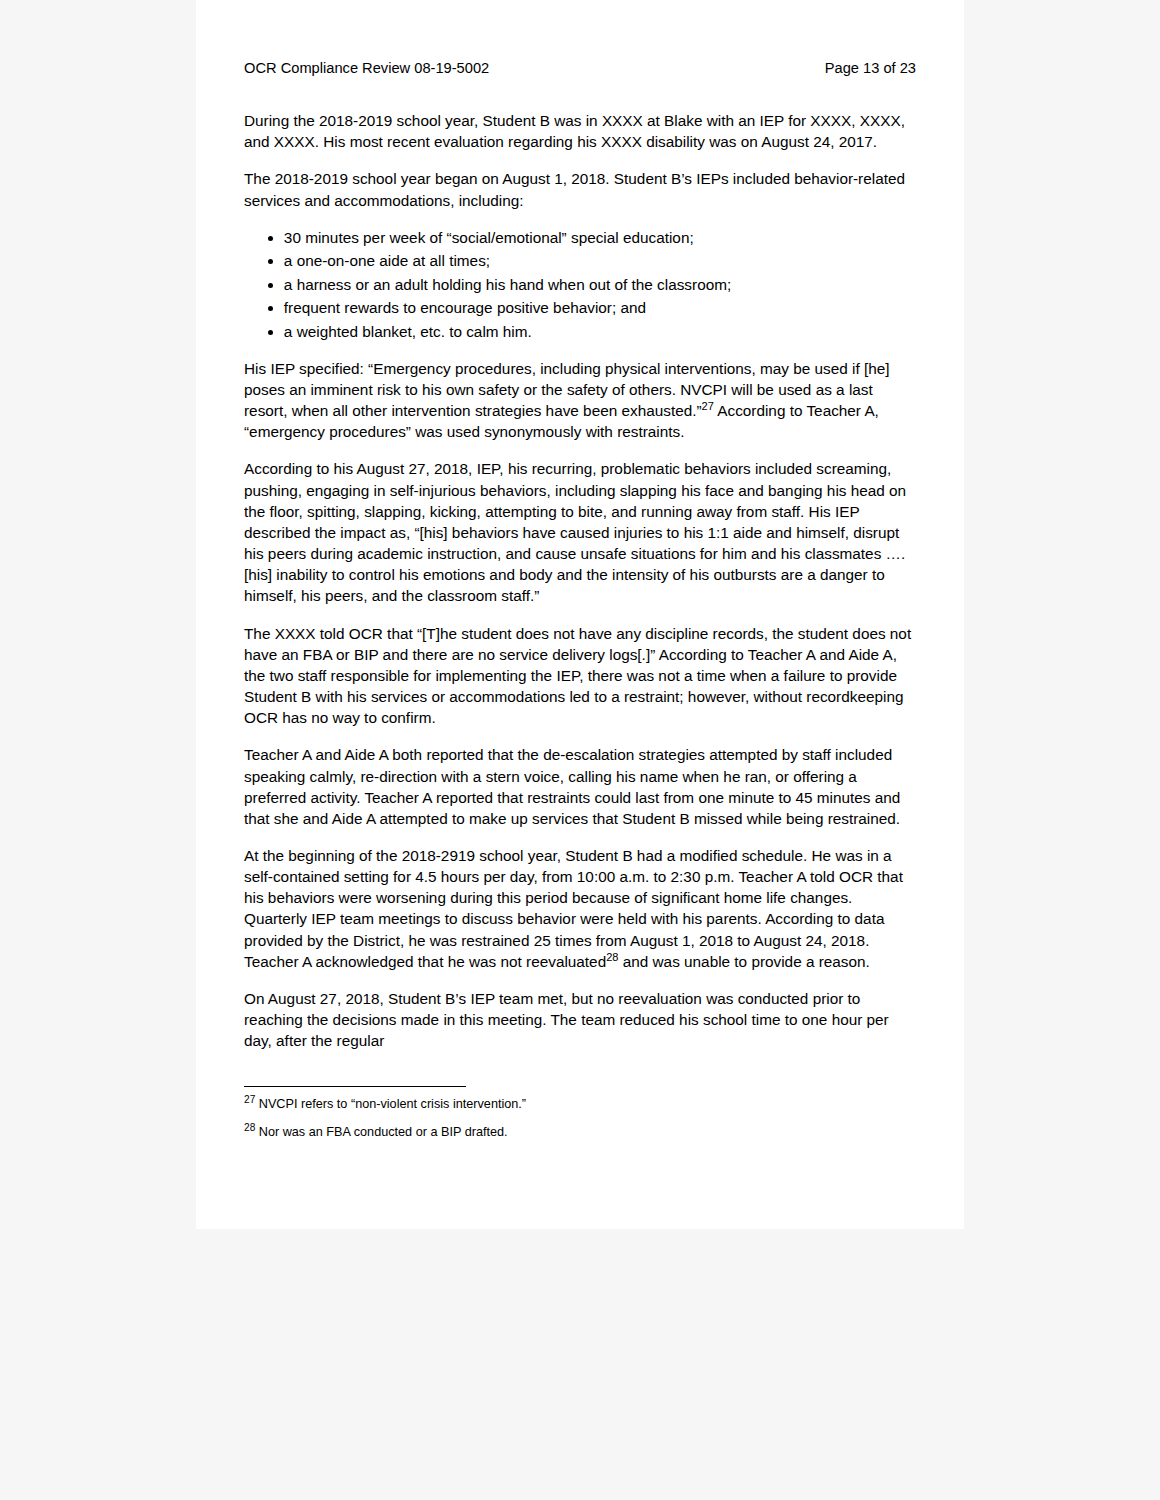OCR Compliance Review 08-19-5002
Page 13 of 23
During the 2018-2019 school year, Student B was in XXXX at Blake with an IEP for XXXX, XXXX, and XXXX. His most recent evaluation regarding his XXXX disability was on August 24, 2017.
The 2018-2019 school year began on August 1, 2018. Student B’s IEPs included behavior-related services and accommodations, including:
30 minutes per week of “social/emotional” special education;
a one-on-one aide at all times;
a harness or an adult holding his hand when out of the classroom;
frequent rewards to encourage positive behavior; and
a weighted blanket, etc. to calm him.
His IEP specified: “Emergency procedures, including physical interventions, may be used if [he] poses an imminent risk to his own safety or the safety of others. NVCPI will be used as a last resort, when all other intervention strategies have been exhausted.”27 According to Teacher A, “emergency procedures” was used synonymously with restraints.
According to his August 27, 2018, IEP, his recurring, problematic behaviors included screaming, pushing, engaging in self-injurious behaviors, including slapping his face and banging his head on the floor, spitting, slapping, kicking, attempting to bite, and running away from staff. His IEP described the impact as, “[his] behaviors have caused injuries to his 1:1 aide and himself, disrupt his peers during academic instruction, and cause unsafe situations for him and his classmates …. [his] inability to control his emotions and body and the intensity of his outbursts are a danger to himself, his peers, and the classroom staff.”
The XXXX told OCR that “[T]he student does not have any discipline records, the student does not have an FBA or BIP and there are no service delivery logs[.]” According to Teacher A and Aide A, the two staff responsible for implementing the IEP, there was not a time when a failure to provide Student B with his services or accommodations led to a restraint; however, without recordkeeping OCR has no way to confirm.
Teacher A and Aide A both reported that the de-escalation strategies attempted by staff included speaking calmly, re-direction with a stern voice, calling his name when he ran, or offering a preferred activity. Teacher A reported that restraints could last from one minute to 45 minutes and that she and Aide A attempted to make up services that Student B missed while being restrained.
At the beginning of the 2018-2919 school year, Student B had a modified schedule. He was in a self-contained setting for 4.5 hours per day, from 10:00 a.m. to 2:30 p.m. Teacher A told OCR that his behaviors were worsening during this period because of significant home life changes. Quarterly IEP team meetings to discuss behavior were held with his parents. According to data provided by the District, he was restrained 25 times from August 1, 2018 to August 24, 2018. Teacher A acknowledged that he was not reevaluated28 and was unable to provide a reason.
On August 27, 2018, Student B’s IEP team met, but no reevaluation was conducted prior to reaching the decisions made in this meeting. The team reduced his school time to one hour per day, after the regular
27 NVCPI refers to “non-violent crisis intervention.”
28 Nor was an FBA conducted or a BIP drafted.